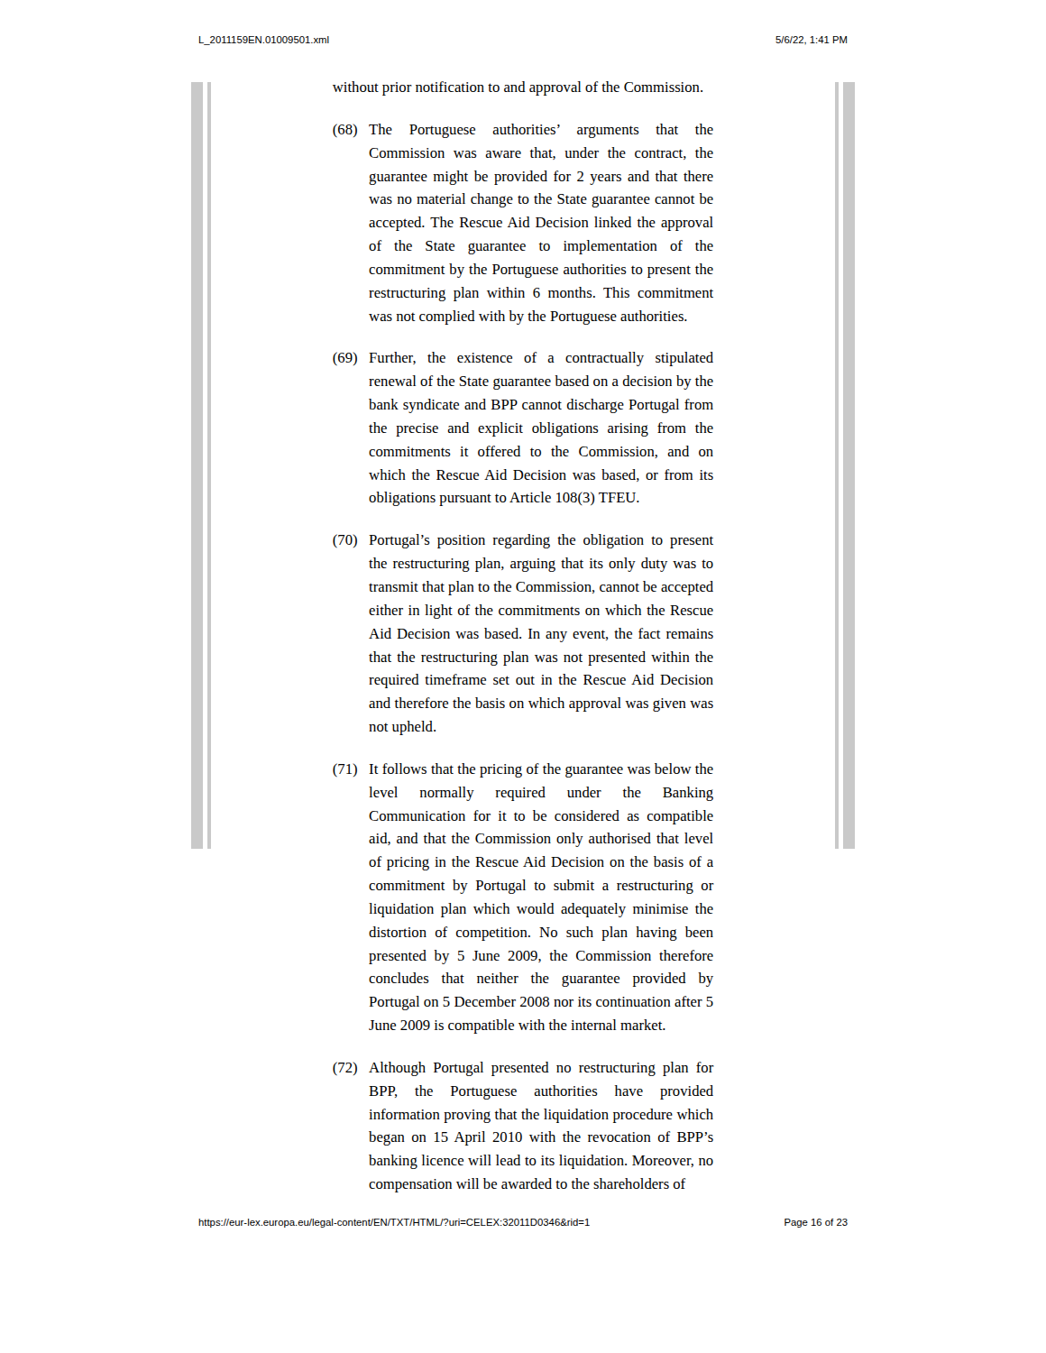L_2011159EN.01009501.xml 5/6/22, 1:41 PM
without prior notification to and approval of the Commission.
(68) The Portuguese authorities’ arguments that the Commission was aware that, under the contract, the guarantee might be provided for 2 years and that there was no material change to the State guarantee cannot be accepted. The Rescue Aid Decision linked the approval of the State guarantee to implementation of the commitment by the Portuguese authorities to present the restructuring plan within 6 months. This commitment was not complied with by the Portuguese authorities.
(69) Further, the existence of a contractually stipulated renewal of the State guarantee based on a decision by the bank syndicate and BPP cannot discharge Portugal from the precise and explicit obligations arising from the commitments it offered to the Commission, and on which the Rescue Aid Decision was based, or from its obligations pursuant to Article 108(3) TFEU.
(70) Portugal’s position regarding the obligation to present the restructuring plan, arguing that its only duty was to transmit that plan to the Commission, cannot be accepted either in light of the commitments on which the Rescue Aid Decision was based. In any event, the fact remains that the restructuring plan was not presented within the required timeframe set out in the Rescue Aid Decision and therefore the basis on which approval was given was not upheld.
(71) It follows that the pricing of the guarantee was below the level normally required under the Banking Communication for it to be considered as compatible aid, and that the Commission only authorised that level of pricing in the Rescue Aid Decision on the basis of a commitment by Portugal to submit a restructuring or liquidation plan which would adequately minimise the distortion of competition. No such plan having been presented by 5 June 2009, the Commission therefore concludes that neither the guarantee provided by Portugal on 5 December 2008 nor its continuation after 5 June 2009 is compatible with the internal market.
(72) Although Portugal presented no restructuring plan for BPP, the Portuguese authorities have provided information proving that the liquidation procedure which began on 15 April 2010 with the revocation of BPP’s banking licence will lead to its liquidation. Moreover, no compensation will be awarded to the shareholders of
https://eur-lex.europa.eu/legal-content/EN/TXT/HTML/?uri=CELEX:32011D0346&rid=1 Page 16 of 23